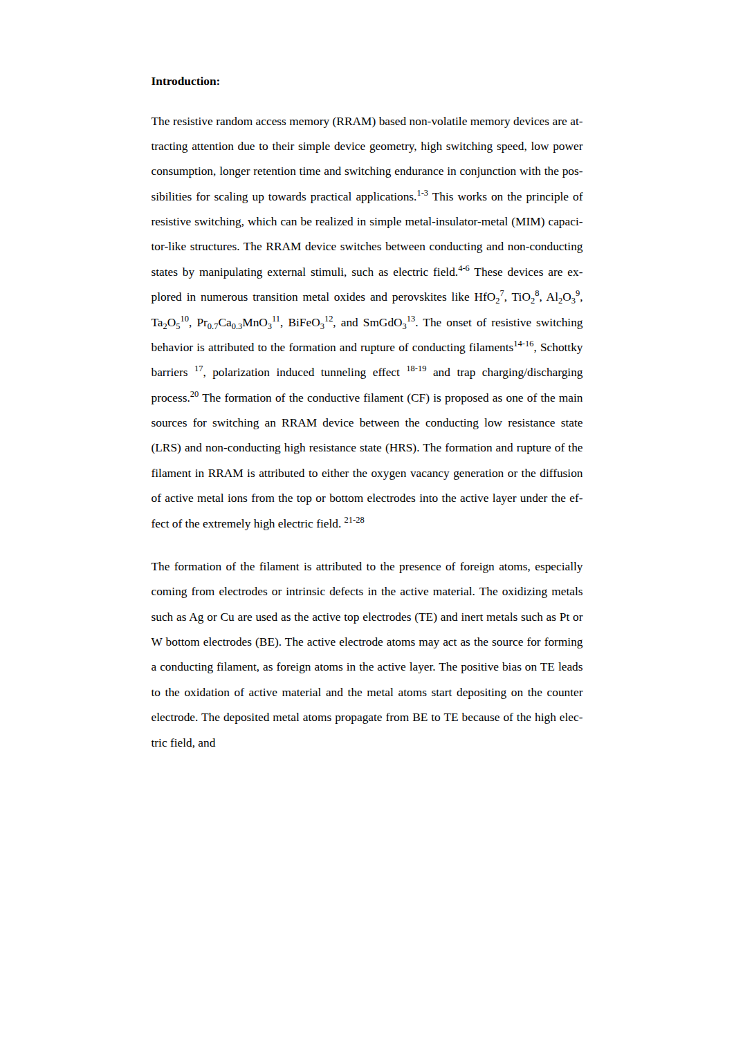Introduction:
The resistive random access memory (RRAM) based non-volatile memory devices are attracting attention due to their simple device geometry, high switching speed, low power consumption, longer retention time and switching endurance in conjunction with the possibilities for scaling up towards practical applications.1-3 This works on the principle of resistive switching, which can be realized in simple metal-insulator-metal (MIM) capacitor-like structures. The RRAM device switches between conducting and non-conducting states by manipulating external stimuli, such as electric field.4-6 These devices are explored in numerous transition metal oxides and perovskites like HfO27, TiO28, Al2O39, Ta2O510, Pr0.7Ca0.3MnO311, BiFeO312, and SmGdO313. The onset of resistive switching behavior is attributed to the formation and rupture of conducting filaments14-16, Schottky barriers 17, polarization induced tunneling effect 18-19 and trap charging/discharging process.20 The formation of the conductive filament (CF) is proposed as one of the main sources for switching an RRAM device between the conducting low resistance state (LRS) and non-conducting high resistance state (HRS). The formation and rupture of the filament in RRAM is attributed to either the oxygen vacancy generation or the diffusion of active metal ions from the top or bottom electrodes into the active layer under the effect of the extremely high electric field. 21-28
The formation of the filament is attributed to the presence of foreign atoms, especially coming from electrodes or intrinsic defects in the active material. The oxidizing metals such as Ag or Cu are used as the active top electrodes (TE) and inert metals such as Pt or W bottom electrodes (BE). The active electrode atoms may act as the source for forming a conducting filament, as foreign atoms in the active layer. The positive bias on TE leads to the oxidation of active material and the metal atoms start depositing on the counter electrode. The deposited metal atoms propagate from BE to TE because of the high electric field, and